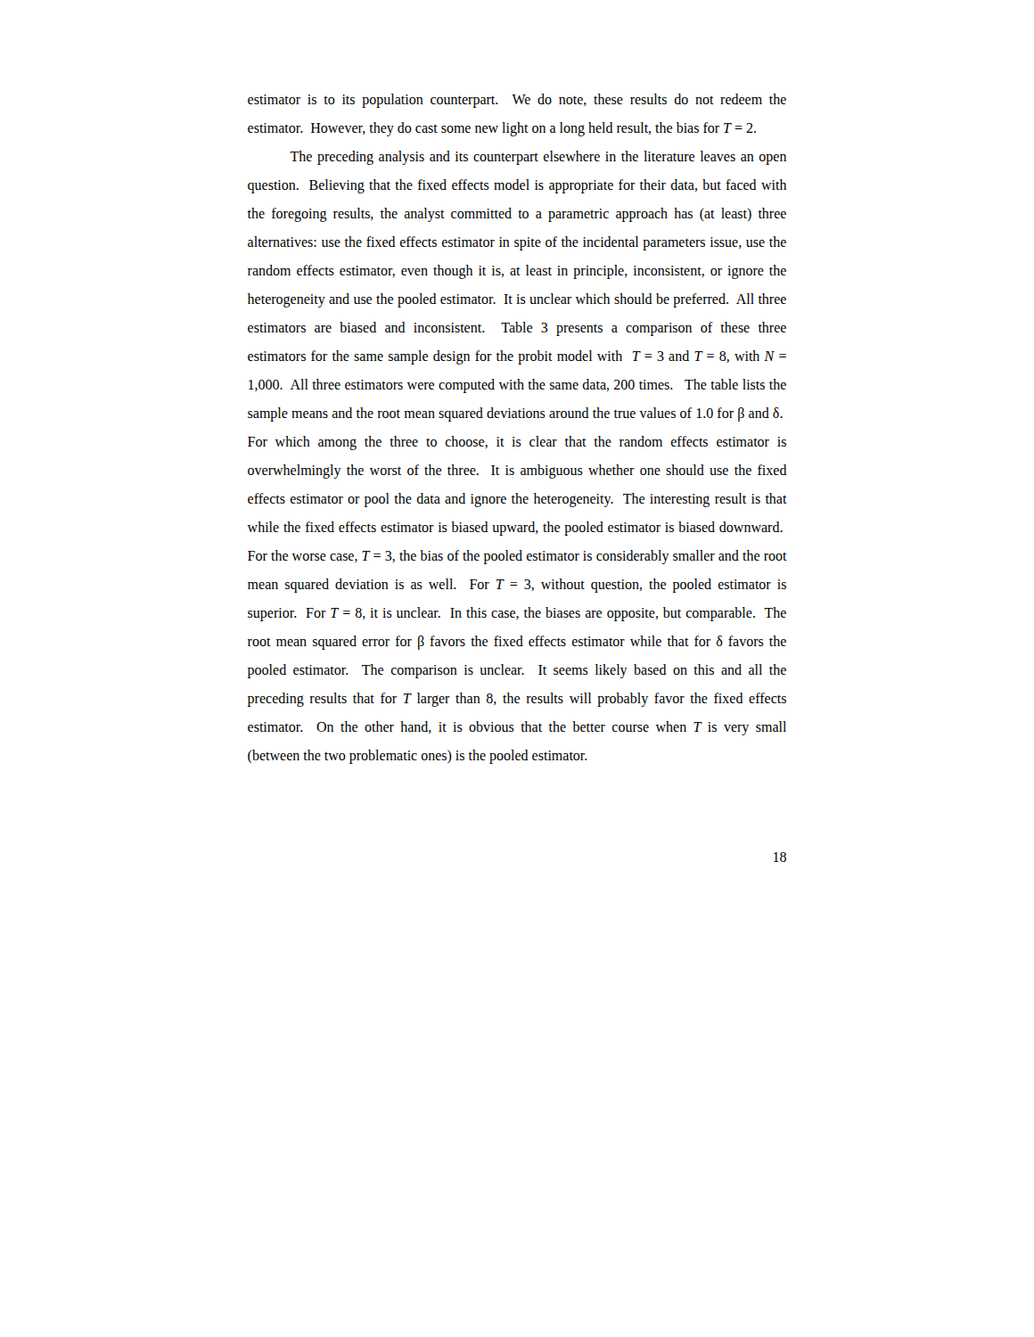estimator is to its population counterpart. We do note, these results do not redeem the estimator. However, they do cast some new light on a long held result, the bias for T = 2.
The preceding analysis and its counterpart elsewhere in the literature leaves an open question. Believing that the fixed effects model is appropriate for their data, but faced with the foregoing results, the analyst committed to a parametric approach has (at least) three alternatives: use the fixed effects estimator in spite of the incidental parameters issue, use the random effects estimator, even though it is, at least in principle, inconsistent, or ignore the heterogeneity and use the pooled estimator. It is unclear which should be preferred. All three estimators are biased and inconsistent. Table 3 presents a comparison of these three estimators for the same sample design for the probit model with T = 3 and T = 8, with N = 1,000. All three estimators were computed with the same data, 200 times. The table lists the sample means and the root mean squared deviations around the true values of 1.0 for β and δ. For which among the three to choose, it is clear that the random effects estimator is overwhelmingly the worst of the three. It is ambiguous whether one should use the fixed effects estimator or pool the data and ignore the heterogeneity. The interesting result is that while the fixed effects estimator is biased upward, the pooled estimator is biased downward. For the worse case, T = 3, the bias of the pooled estimator is considerably smaller and the root mean squared deviation is as well. For T = 3, without question, the pooled estimator is superior. For T = 8, it is unclear. In this case, the biases are opposite, but comparable. The root mean squared error for β favors the fixed effects estimator while that for δ favors the pooled estimator. The comparison is unclear. It seems likely based on this and all the preceding results that for T larger than 8, the results will probably favor the fixed effects estimator. On the other hand, it is obvious that the better course when T is very small (between the two problematic ones) is the pooled estimator.
18